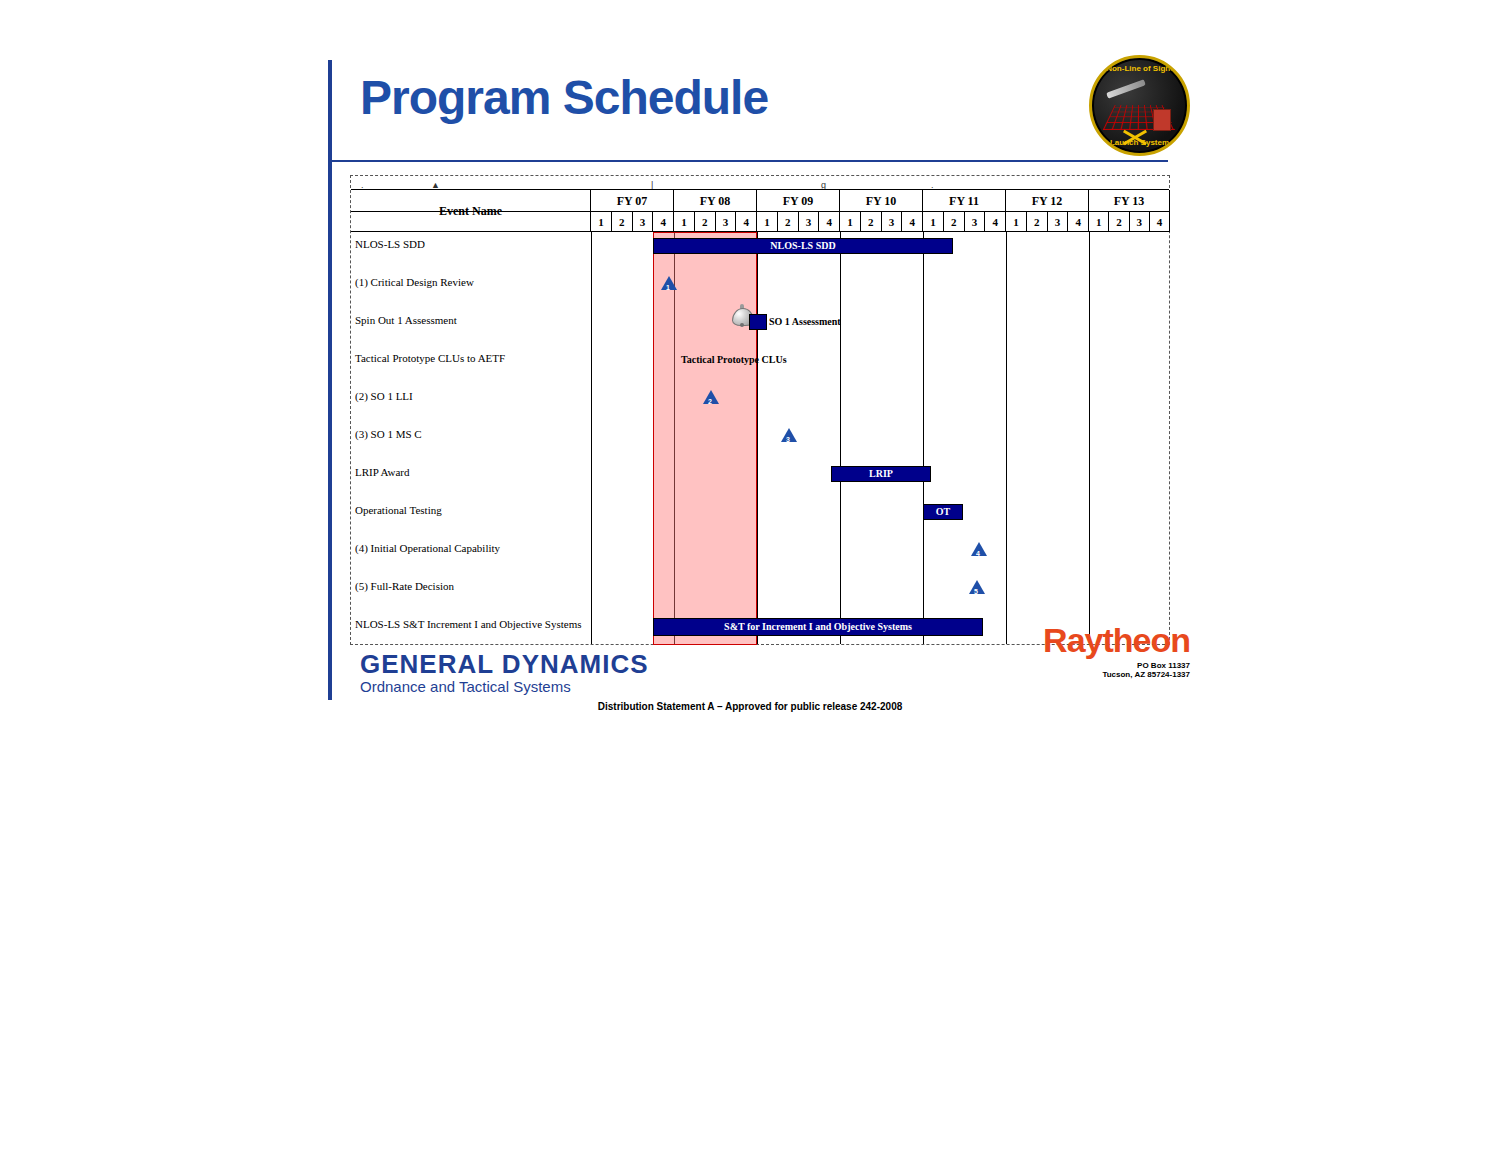Program Schedule
Non-Line of Sight Launch System
. ▲ | g .
Event Name
FY 07
FY 08
FY 09
FY 10
FY 11
FY 12
FY 13
1
2
3
4
1
2
3
4
1
2
3
4
1
2
3
4
1
2
3
4
1
2
3
4
1
2
3
4
NLOS-LS SDD
NLOS-LS SDD
(1) Critical Design Review
1
Spin Out 1 Assessment
SO 1 Assessment
Tactical Prototype CLUs to AETF
Tactical Prototype CLUs
(2) SO 1 LLI
2
(3) SO 1 MS C
3
LRIP Award
LRIP
Operational Testing
OT
(4) Initial Operational Capability
4
(5) Full-Rate Decision
5
NLOS-LS S&T Increment I and Objective Systems
S&T for Increment I and Objective Systems
GENERAL DYNAMICS
Ordnance and Tactical Systems
Raytheon
PO Box 11337
Tucson, AZ 85724-1337
Distribution Statement A – Approved for public release 242-2008